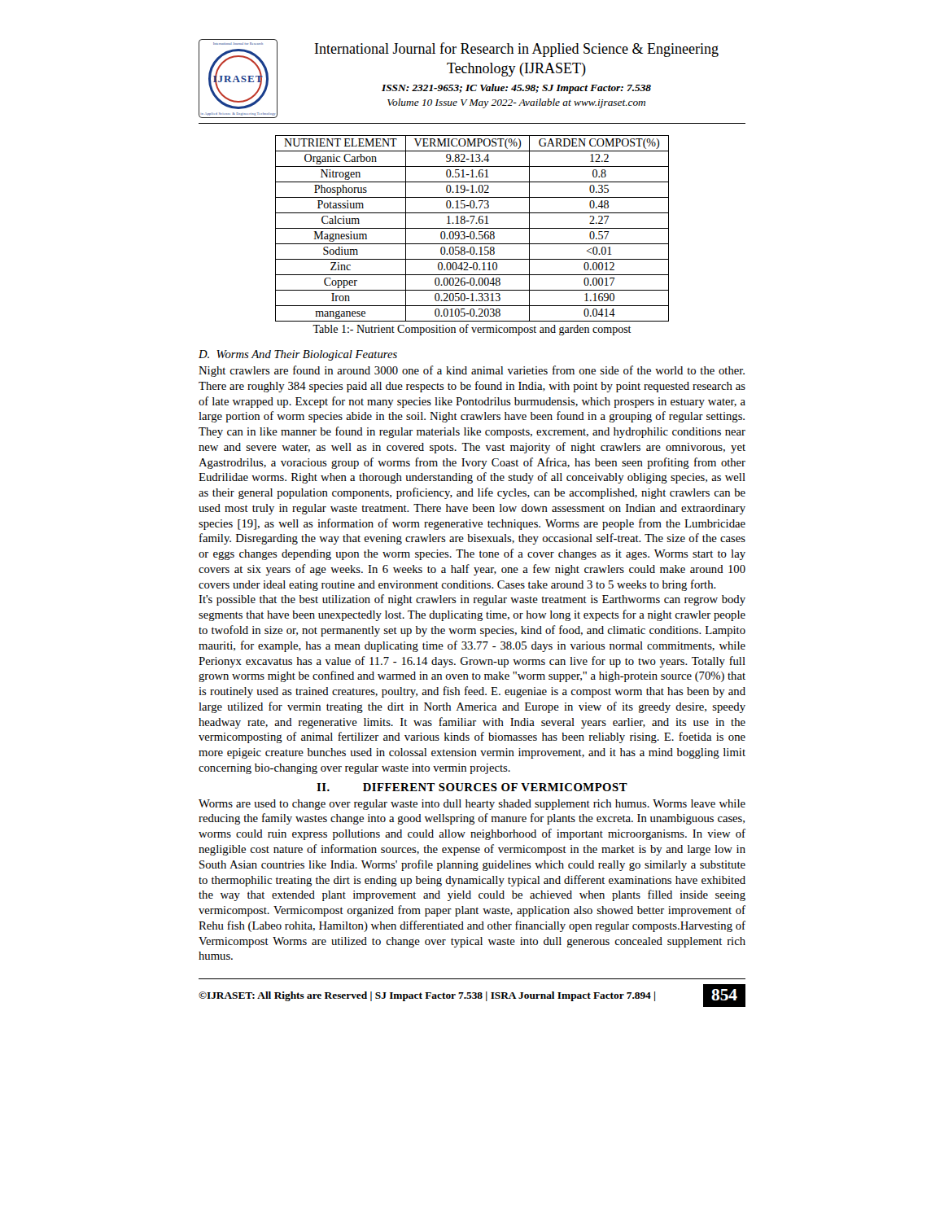IJRASET
International Journal for Research
in Applied Science & Engineering Technology
International Journal for Research in Applied Science & Engineering Technology (IJRASET)
ISSN: 2321-9653; IC Value: 45.98; SJ Impact Factor: 7.538
Volume 10 Issue V May 2022- Available at www.ijraset.com
| Nutrient Element | Vermicompost(%) | Garden Compost(%) |
| --- | --- | --- |
| Organic Carbon | 9.82-13.4 | 12.2 |
| Nitrogen | 0.51-1.61 | 0.8 |
| Phosphorus | 0.19-1.02 | 0.35 |
| Potassium | 0.15-0.73 | 0.48 |
| Calcium | 1.18-7.61 | 2.27 |
| Magnesium | 0.093-0.568 | 0.57 |
| Sodium | 0.058-0.158 | <0.01 |
| Zinc | 0.0042-0.110 | 0.0012 |
| Copper | 0.0026-0.0048 | 0.0017 |
| Iron | 0.2050-1.3313 | 1.1690 |
| manganese | 0.0105-0.2038 | 0.0414 |
Table 1:- Nutrient Composition of vermicompost and garden compost
D. Worms And Their Biological Features
Night crawlers are found in around 3000 one of a kind animal varieties from one side of the world to the other. There are roughly 384 species paid all due respects to be found in India, with point by point requested research as of late wrapped up. Except for not many species like Pontodrilus burmudensis, which prospers in estuary water, a large portion of worm species abide in the soil. Night crawlers have been found in a grouping of regular settings. They can in like manner be found in regular materials like composts, excrement, and hydrophilic conditions near new and severe water, as well as in covered spots. The vast majority of night crawlers are omnivorous, yet Agastrodrilus, a voracious group of worms from the Ivory Coast of Africa, has been seen profiting from other Eudrilidae worms. Right when a thorough understanding of the study of all conceivably obliging species, as well as their general population components, proficiency, and life cycles, can be accomplished, night crawlers can be used most truly in regular waste treatment. There have been low down assessment on Indian and extraordinary species [19], as well as information of worm regenerative techniques. Worms are people from the Lumbricidae family. Disregarding the way that evening crawlers are bisexuals, they occasional self-treat. The size of the cases or eggs changes depending upon the worm species. The tone of a cover changes as it ages. Worms start to lay covers at six years of age weeks. In 6 weeks to a half year, one a few night crawlers could make around 100 covers under ideal eating routine and environment conditions. Cases take around 3 to 5 weeks to bring forth.
It's possible that the best utilization of night crawlers in regular waste treatment is Earthworms can regrow body segments that have been unexpectedly lost. The duplicating time, or how long it expects for a night crawler people to twofold in size or, not permanently set up by the worm species, kind of food, and climatic conditions. Lampito mauriti, for example, has a mean duplicating time of 33.77 - 38.05 days in various normal commitments, while Perionyx excavatus has a value of 11.7 - 16.14 days. Grown-up worms can live for up to two years. Totally full grown worms might be confined and warmed in an oven to make "worm supper," a high-protein source (70%) that is routinely used as trained creatures, poultry, and fish feed. E. eugeniae is a compost worm that has been by and large utilized for vermin treating the dirt in North America and Europe in view of its greedy desire, speedy headway rate, and regenerative limits. It was familiar with India several years earlier, and its use in the vermicomposting of animal fertilizer and various kinds of biomasses has been reliably rising. E. foetida is one more epigeic creature bunches used in colossal extension vermin improvement, and it has a mind boggling limit concerning bio-changing over regular waste into vermin projects.
II. DIFFERENT SOURCES OF VERMICOMPOST
Worms are used to change over regular waste into dull hearty shaded supplement rich humus. Worms leave while reducing the family wastes change into a good wellspring of manure for plants the excreta. In unambiguous cases, worms could ruin express pollutions and could allow neighborhood of important microorganisms. In view of negligible cost nature of information sources, the expense of vermicompost in the market is by and large low in South Asian countries like India. Worms' profile planning guidelines which could really go similarly a substitute to thermophilic treating the dirt is ending up being dynamically typical and different examinations have exhibited the way that extended plant improvement and yield could be achieved when plants filled inside seeing vermicompost. Vermicompost organized from paper plant waste, application also showed better improvement of Rehu fish (Labeo rohita, Hamilton) when differentiated and other financially open regular composts.Harvesting of Vermicompost Worms are utilized to change over typical waste into dull generous concealed supplement rich humus.
©IJRASET: All Rights are Reserved | SJ Impact Factor 7.538 | ISRA Journal Impact Factor 7.894 |
854